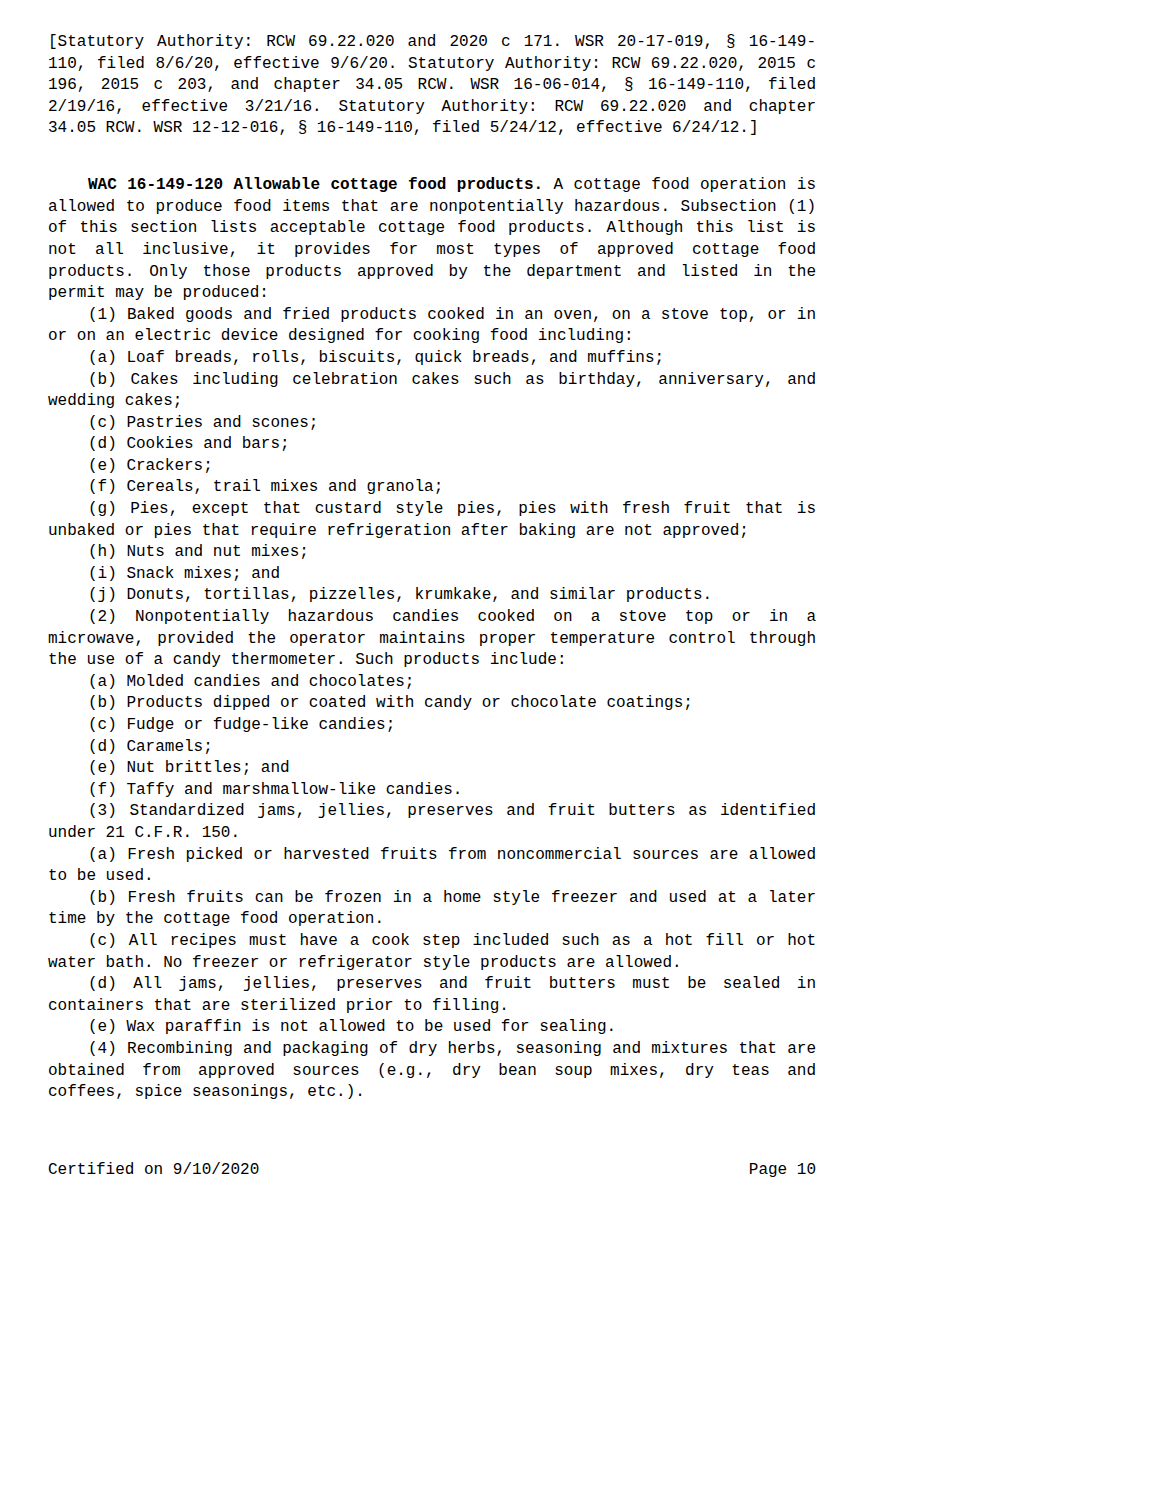[Statutory Authority: RCW 69.22.020 and 2020 c 171. WSR 20-17-019, § 16-149-110, filed 8/6/20, effective 9/6/20. Statutory Authority: RCW 69.22.020, 2015 c 196, 2015 c 203, and chapter 34.05 RCW. WSR 16-06-014, § 16-149-110, filed 2/19/16, effective 3/21/16. Statutory Authority: RCW 69.22.020 and chapter 34.05 RCW. WSR 12-12-016, § 16-149-110, filed 5/24/12, effective 6/24/12.]
WAC 16-149-120 Allowable cottage food products. A cottage food operation is allowed to produce food items that are nonpotentially hazardous. Subsection (1) of this section lists acceptable cottage food products. Although this list is not all inclusive, it provides for most types of approved cottage food products. Only those products approved by the department and listed in the permit may be produced:
(1) Baked goods and fried products cooked in an oven, on a stove top, or in or on an electric device designed for cooking food including:
(a) Loaf breads, rolls, biscuits, quick breads, and muffins;
(b) Cakes including celebration cakes such as birthday, anniversary, and wedding cakes;
(c) Pastries and scones;
(d) Cookies and bars;
(e) Crackers;
(f) Cereals, trail mixes and granola;
(g) Pies, except that custard style pies, pies with fresh fruit that is unbaked or pies that require refrigeration after baking are not approved;
(h) Nuts and nut mixes;
(i) Snack mixes; and
(j) Donuts, tortillas, pizzelles, krumkake, and similar products.
(2) Nonpotentially hazardous candies cooked on a stove top or in a microwave, provided the operator maintains proper temperature control through the use of a candy thermometer. Such products include:
(a) Molded candies and chocolates;
(b) Products dipped or coated with candy or chocolate coatings;
(c) Fudge or fudge-like candies;
(d) Caramels;
(e) Nut brittles; and
(f) Taffy and marshmallow-like candies.
(3) Standardized jams, jellies, preserves and fruit butters as identified under 21 C.F.R. 150.
(a) Fresh picked or harvested fruits from noncommercial sources are allowed to be used.
(b) Fresh fruits can be frozen in a home style freezer and used at a later time by the cottage food operation.
(c) All recipes must have a cook step included such as a hot fill or hot water bath. No freezer or refrigerator style products are allowed.
(d) All jams, jellies, preserves and fruit butters must be sealed in containers that are sterilized prior to filling.
(e) Wax paraffin is not allowed to be used for sealing.
(4) Recombining and packaging of dry herbs, seasoning and mixtures that are obtained from approved sources (e.g., dry bean soup mixes, dry teas and coffees, spice seasonings, etc.).
Certified on 9/10/2020 Page 10